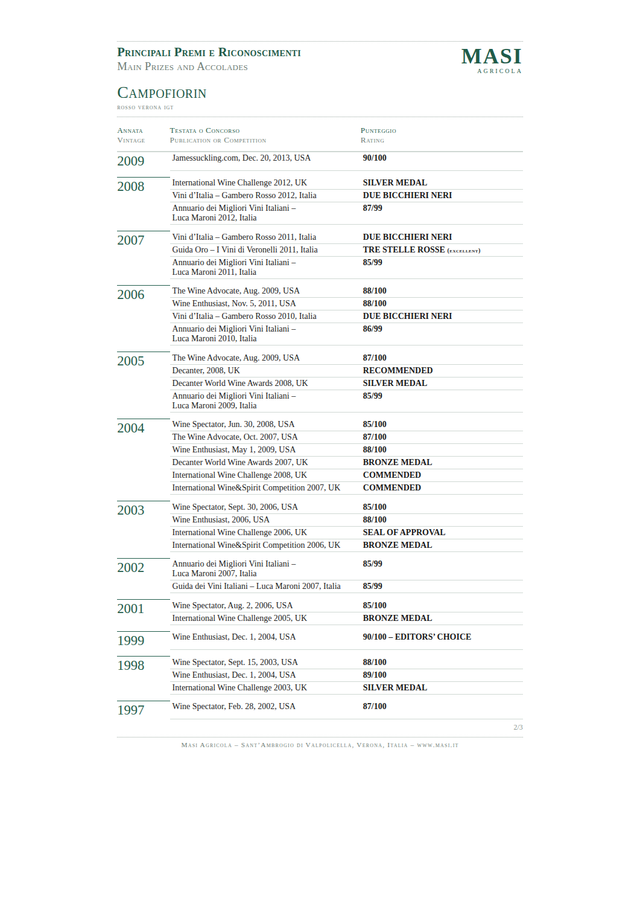Principali Premi e Riconoscimenti
Main Prizes and Accolades
MASI
AGRICOLA
Campofiorin
rosso verona igt
| Annata Vintage | Testata o Concorso Publication or Competition | Punteggio Rating |
| --- | --- | --- |
| 2009 | Jamessuckling.com, Dec. 20, 2013, USA | 90/100 |
| 2008 | International Wine Challenge 2012, UK | SILVER MEDAL |
| Vini d’Italia – Gambero Rosso 2012, Italia | DUE BICCHIERI NERI |
| Annuario dei Migliori Vini Italiani – Luca Maroni 2012, Italia | 87/99 |
| 2007 | Vini d’Italia – Gambero Rosso 2011, Italia | DUE BICCHIERI NERI |
| Guida Oro – I Vini di Veronelli 2011, Italia | TRE STELLE ROSSE (excellent) |
| Annuario dei Migliori Vini Italiani – Luca Maroni 2011, Italia | 85/99 |
| 2006 | The Wine Advocate, Aug. 2009, USA | 88/100 |
| Wine Enthusiast, Nov. 5, 2011, USA | 88/100 |
| Vini d’Italia – Gambero Rosso 2010, Italia | DUE BICCHIERI NERI |
| Annuario dei Migliori Vini Italiani – Luca Maroni 2010, Italia | 86/99 |
| 2005 | The Wine Advocate, Aug. 2009, USA | 87/100 |
| Decanter, 2008, UK | RECOMMENDED |
| Decanter World Wine Awards 2008, UK | SILVER MEDAL |
| Annuario dei Migliori Vini Italiani – Luca Maroni 2009, Italia | 85/99 |
| 2004 | Wine Spectator, Jun. 30, 2008, USA | 85/100 |
| The Wine Advocate, Oct. 2007, USA | 87/100 |
| Wine Enthusiast, May 1, 2009, USA | 88/100 |
| Decanter World Wine Awards 2007, UK | BRONZE MEDAL |
| International Wine Challenge 2008, UK | COMMENDED |
| International Wine&Spirit Competition 2007, UK | COMMENDED |
| 2003 | Wine Spectator, Sept. 30, 2006, USA | 85/100 |
| Wine Enthusiast, 2006, USA | 88/100 |
| International Wine Challenge 2006, UK | SEAL OF APPROVAL |
| International Wine&Spirit Competition 2006, UK | BRONZE MEDAL |
| 2002 | Annuario dei Migliori Vini Italiani – Luca Maroni 2007, Italia | 85/99 |
| Guida dei Vini Italiani – Luca Maroni 2007, Italia | 85/99 |
| 2001 | Wine Spectator, Aug. 2, 2006, USA | 85/100 |
| International Wine Challenge 2005, UK | BRONZE MEDAL |
| 1999 | Wine Enthusiast, Dec. 1, 2004, USA | 90/100 – EDITORS’ CHOICE |
| 1998 | Wine Spectator, Sept. 15, 2003, USA | 88/100 |
| Wine Enthusiast, Dec. 1, 2004, USA | 89/100 |
| International Wine Challenge 2003, UK | SILVER MEDAL |
| 1997 | Wine Spectator, Feb. 28, 2002, USA | 87/100 |
2/3
Masi Agricola – Sant’Ambrogio di Valpolicella, Verona, Italia – www.masi.it